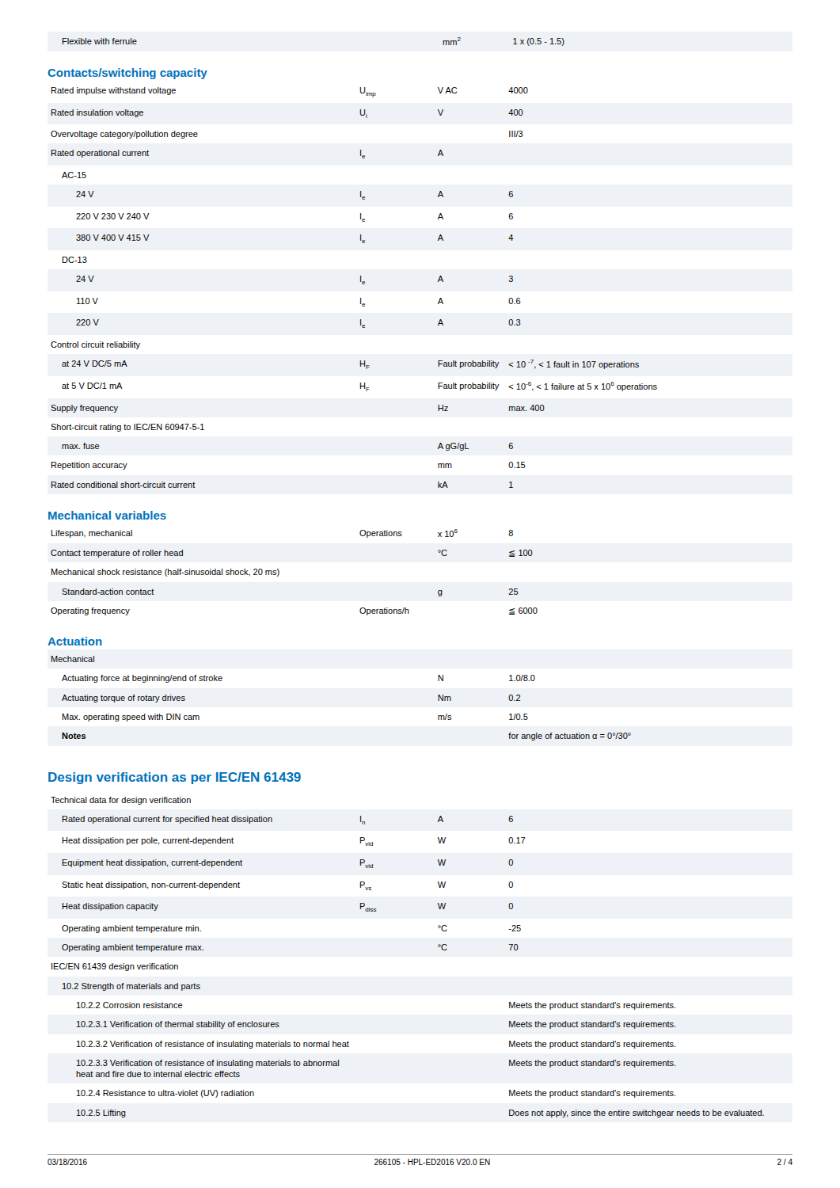| Flexible with ferrule | | mm 2 | 1 x (0.5 - 1.5) |
Contacts/switching capacity
| Rated impulse withstand voltage | U imp | V AC | 4000 |
| Rated insulation voltage | U i | V | 400 |
| Overvoltage category/pollution degree | | | III/3 |
| Rated operational current | I e | A | |
| AC-15 | | | |
| 24 V | I e | A | 6 |
| 220 V 230 V 240 V | I e | A | 6 |
| 380 V 400 V 415 V | I e | A | 4 |
| DC-13 | | | |
| 24 V | I e | A | 3 |
| 110 V | I e | A | 0.6 |
| 220 V | I e | A | 0.3 |
| Control circuit reliability | | | |
| at 24 V DC/5 mA | H F | Fault probability | < 10 -7 , < 1 fault in 107 operations |
| at 5 V DC/1 mA | H F | Fault probability | < 10 -6 , < 1 failure at 5 x 10 6 operations |
| Supply frequency | | Hz | max. 400 |
| Short-circuit rating to IEC/EN 60947-5-1 | | | |
| max. fuse | | A gG/gL | 6 |
| Repetition accuracy | | mm | 0.15 |
| Rated conditional short-circuit current | | kA | 1 |
Mechanical variables
| Lifespan, mechanical | Operations | x 10 6 | 8 |
| Contact temperature of roller head | | °C | ≦ 100 |
| Mechanical shock resistance (half-sinusoidal shock, 20 ms) | | | |
| Standard-action contact | | g | 25 |
| Operating frequency | Operations/h | | ≦ 6000 |
Actuation
| Mechanical | | | |
| Actuating force at beginning/end of stroke | | N | 1.0/8.0 |
| Actuating torque of rotary drives | | Nm | 0.2 |
| Max. operating speed with DIN cam | | m/s | 1/0.5 |
| Notes | | | for angle of actuation α = 0°/30° |
Design verification as per IEC/EN 61439
| Technical data for design verification | | | |
| Rated operational current for specified heat dissipation | I n | A | 6 |
| Heat dissipation per pole, current-dependent | P vid | W | 0.17 |
| Equipment heat dissipation, current-dependent | P vid | W | 0 |
| Static heat dissipation, non-current-dependent | P vs | W | 0 |
| Heat dissipation capacity | P diss | W | 0 |
| Operating ambient temperature min. | | °C | -25 |
| Operating ambient temperature max. | | °C | 70 |
| IEC/EN 61439 design verification | | | |
| 10.2 Strength of materials and parts | | | |
| 10.2.2 Corrosion resistance | | | Meets the product standard's requirements. |
| 10.2.3.1 Verification of thermal stability of enclosures | | | Meets the product standard's requirements. |
| 10.2.3.2 Verification of resistance of insulating materials to normal heat | | | Meets the product standard's requirements. |
| 10.2.3.3 Verification of resistance of insulating materials to abnormal heat and fire due to internal electric effects | | | Meets the product standard's requirements. |
| 10.2.4 Resistance to ultra-violet (UV) radiation | | | Meets the product standard's requirements. |
| 10.2.5 Lifting | | | Does not apply, since the entire switchgear needs to be evaluated. |
03/18/2016 266105 - HPL-ED2016 V20.0 EN 2 / 4